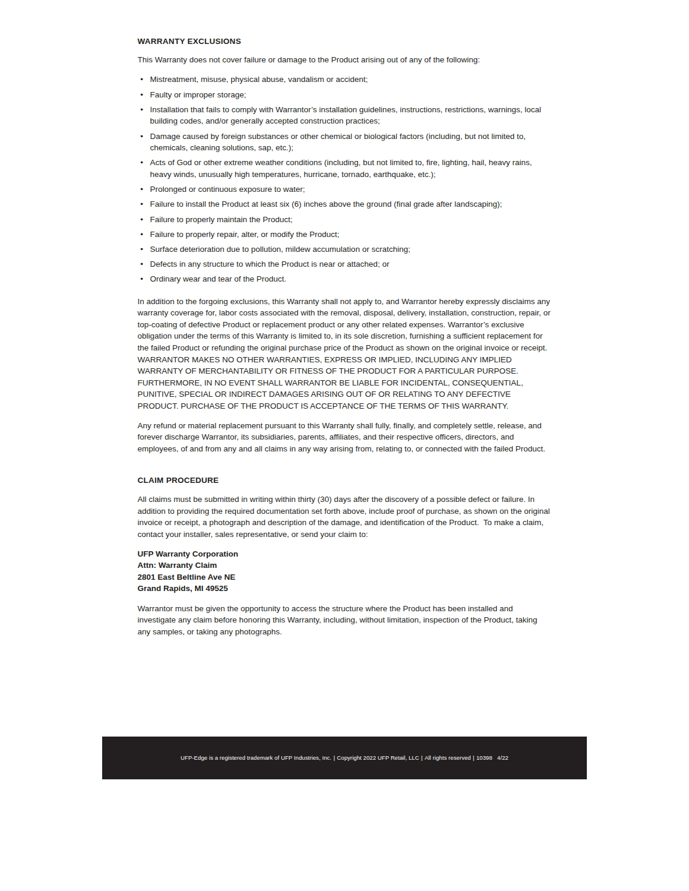Warranty Exclusions
This Warranty does not cover failure or damage to the Product arising out of any of the following:
Mistreatment, misuse, physical abuse, vandalism or accident;
Faulty or improper storage;
Installation that fails to comply with Warrantor’s installation guidelines, instructions, restrictions, warnings, local building codes, and/or generally accepted construction practices;
Damage caused by foreign substances or other chemical or biological factors (including, but not limited to, chemicals, cleaning solutions, sap, etc.);
Acts of God or other extreme weather conditions (including, but not limited to, fire, lighting, hail, heavy rains, heavy winds, unusually high temperatures, hurricane, tornado, earthquake, etc.);
Prolonged or continuous exposure to water;
Failure to install the Product at least six (6) inches above the ground (final grade after landscaping);
Failure to properly maintain the Product;
Failure to properly repair, alter, or modify the Product;
Surface deterioration due to pollution, mildew accumulation or scratching;
Defects in any structure to which the Product is near or attached; or
Ordinary wear and tear of the Product.
In addition to the forgoing exclusions, this Warranty shall not apply to, and Warrantor hereby expressly disclaims any warranty coverage for, labor costs associated with the removal, disposal, delivery, installation, construction, repair, or top-coating of defective Product or replacement product or any other related expenses. Warrantor’s exclusive obligation under the terms of this Warranty is limited to, in its sole discretion, furnishing a sufficient replacement for the failed Product or refunding the original purchase price of the Product as shown on the original invoice or receipt. WARRANTOR MAKES NO OTHER WARRANTIES, EXPRESS OR IMPLIED, INCLUDING ANY IMPLIED WARRANTY OF MERCHANTABILITY OR FITNESS OF THE PRODUCT FOR A PARTICULAR PURPOSE. FURTHERMORE, IN NO EVENT SHALL WARRANTOR BE LIABLE FOR INCIDENTAL, CONSEQUENTIAL, PUNITIVE, SPECIAL OR INDIRECT DAMAGES ARISING OUT OF OR RELATING TO ANY DEFECTIVE PRODUCT. PURCHASE OF THE PRODUCT IS ACCEPTANCE OF THE TERMS OF THIS WARRANTY.
Any refund or material replacement pursuant to this Warranty shall fully, finally, and completely settle, release, and forever discharge Warrantor, its subsidiaries, parents, affiliates, and their respective officers, directors, and employees, of and from any and all claims in any way arising from, relating to, or connected with the failed Product.
Claim Procedure
All claims must be submitted in writing within thirty (30) days after the discovery of a possible defect or failure. In addition to providing the required documentation set forth above, include proof of purchase, as shown on the original invoice or receipt, a photograph and description of the damage, and identification of the Product. To make a claim, contact your installer, sales representative, or send your claim to:
UFP Warranty Corporation
Attn: Warranty Claim
2801 East Beltline Ave NE
Grand Rapids, MI 49525
Warrantor must be given the opportunity to access the structure where the Product has been installed and investigate any claim before honoring this Warranty, including, without limitation, inspection of the Product, taking any samples, or taking any photographs.
UFP-Edge is a registered trademark of UFP Industries, Inc.|Copyright 2022 UFP Retail, LLC|All rights reserved|10398 4/22